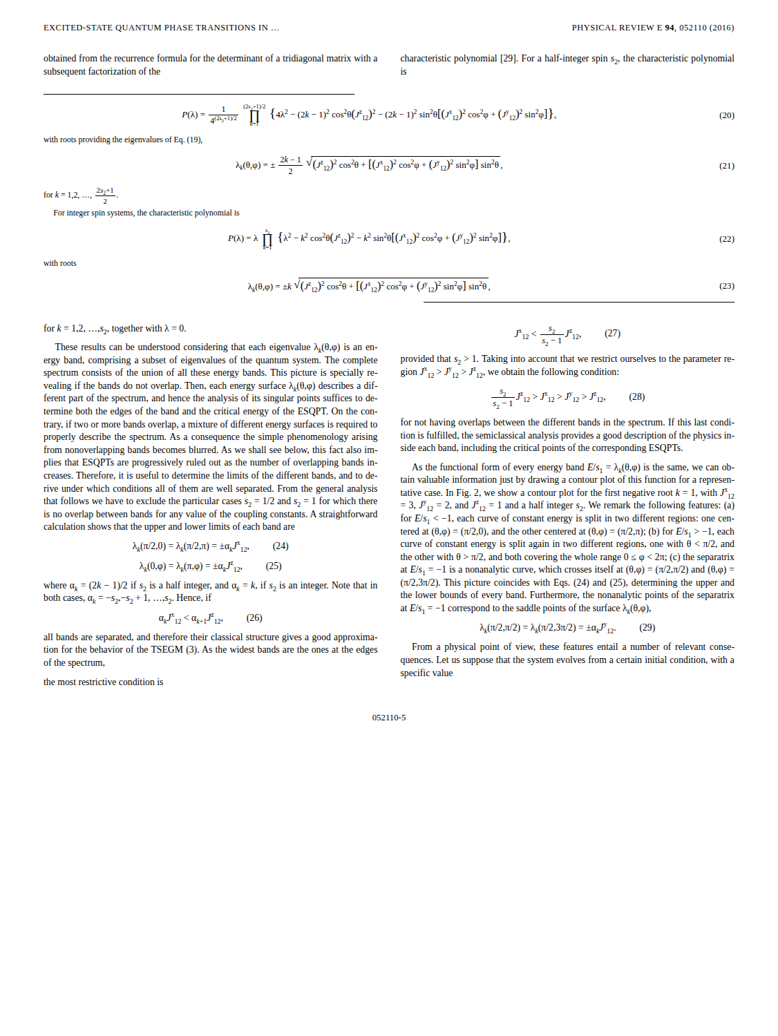Excited-state quantum phase transitions in …
Physical Review E 94, 052110 (2016)
obtained from the recurrence formula for the determinant of a tridiagonal matrix with a subsequent factorization of the
characteristic polynomial [29]. For a half-integer spin s2, the characteristic polynomial is
P(λ) = 14(2s2+1)/2 (2s2+1)/2∏k=1 {4λ2 − (2k − 1)2 cos2θ(Jz12)2 − (2k − 1)2 sin2θ[(Jx12)2 cos2φ + (Jy12)2 sin2φ]},
(20)
with roots providing the eigenvalues of Eq. (19),
λk(θ,φ) = ± 2k − 12 (Jz12)2 cos2θ + [(Jx12)2 cos2φ + (Jy12)2 sin2φ] sin2θ,
(21)
for k = 1,2, …, 2s2+12.
For integer spin systems, the characteristic polynomial is
P(λ) = λ s2∏k=1 {λ2 − k2 cos2θ(Jz12)2 − k2 sin2θ[(Jx12)2 cos2φ + (Jy12)2 sin2φ]},
(22)
with roots
λk(θ,φ) = ±k (Jz12)2 cos2θ + [(Jx12)2 cos2φ + (Jy12)2 sin2φ] sin2θ,
(23)
for k = 1,2, …,s2, together with λ = 0.
These results can be understood considering that each eigenvalue λk(θ,φ) is an energy band, comprising a subset of eigenvalues of the quantum system. The complete spectrum consists of the union of all these energy bands. This picture is specially revealing if the bands do not overlap. Then, each energy surface λk(θ,φ) describes a different part of the spectrum, and hence the analysis of its singular points suffices to determine both the edges of the band and the critical energy of the ESQPT. On the contrary, if two or more bands overlap, a mixture of different energy surfaces is required to properly describe the spectrum. As a consequence the simple phenomenology arising from nonoverlapping bands becomes blurred. As we shall see below, this fact also implies that ESQPTs are progressively ruled out as the number of overlapping bands increases. Therefore, it is useful to determine the limits of the different bands, and to derive under which conditions all of them are well separated. From the general analysis that follows we have to exclude the particular cases s2 = 1/2 and s2 = 1 for which there is no overlap between bands for any value of the coupling constants. A straightforward calculation shows that the upper and lower limits of each band are
λk(π/2,0) = λk(π/2,π) = ±αkJx12, (24)
λk(0,φ) = λk(π,φ) = ±αkJz12, (25)
where αk = (2k − 1)/2 if s2 is a half integer, and αk = k, if s2 is an integer. Note that in both cases, αk = −s2,−s2 + 1, …,s2. Hence, if
αkJx12 < αk+1Jz12, (26)
all bands are separated, and therefore their classical structure gives a good approximation for the behavior of the TSEGM (3). As the widest bands are the ones at the edges of the spectrum,
the most restrictive condition is
Jx12 < s2 s2 − 1 Jz12, (27)
provided that s2 > 1. Taking into account that we restrict ourselves to the parameter region Jx12 > Jy12 > Jz12, we obtain the following condition:
s2 s2 − 1 Jz12 > Jx12 > Jy12 > Jz12, (28)
for not having overlaps between the different bands in the spectrum. If this last condition is fulfilled, the semiclassical analysis provides a good description of the physics inside each band, including the critical points of the corresponding ESQPTs.
As the functional form of every energy band E/s1 = λk(θ,φ) is the same, we can obtain valuable information just by drawing a contour plot of this function for a representative case. In Fig. 2, we show a contour plot for the first negative root k = 1, with Jx12 = 3, Jy12 = 2, and Jz12 = 1 and a half integer s2. We remark the following features: (a) for E/s1 < −1, each curve of constant energy is split in two different regions: one centered at (θ,φ) = (π/2,0), and the other centered at (θ,φ) = (π/2,π); (b) for E/s1 > −1, each curve of constant energy is split again in two different regions, one with θ < π/2, and the other with θ > π/2, and both covering the whole range 0 ≤ φ < 2π; (c) the separatrix at E/s1 = −1 is a nonanalytic curve, which crosses itself at (θ,φ) = (π/2,π/2) and (θ,φ) = (π/2,3π/2). This picture coincides with Eqs. (24) and (25), determining the upper and the lower bounds of every band. Furthermore, the nonanalytic points of the separatrix at E/s1 = −1 correspond to the saddle points of the surface λk(θ,φ),
λk(π/2,π/2) = λk(π/2,3π/2) = ±αkJy12. (29)
From a physical point of view, these features entail a number of relevant consequences. Let us suppose that the system evolves from a certain initial condition, with a specific value
052110-5